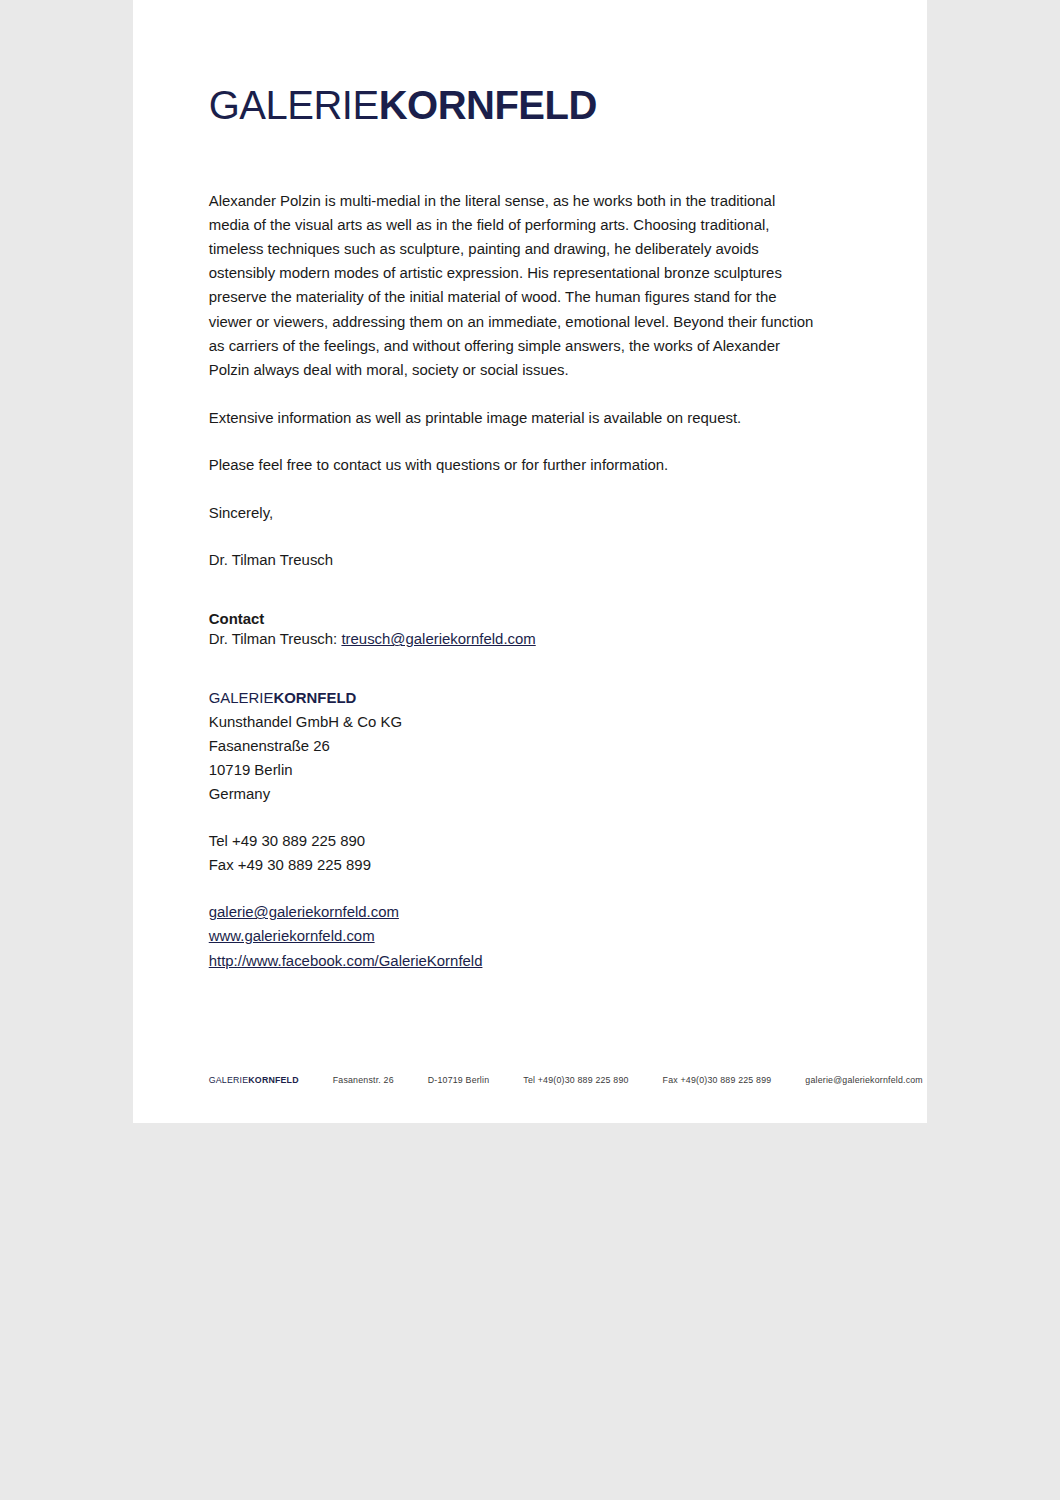GALERIE KORNFELD
Alexander Polzin is multi-medial in the literal sense, as he works both in the traditional media of the visual arts as well as in the field of performing arts. Choosing traditional, timeless techniques such as sculpture, painting and drawing, he deliberately avoids ostensibly modern modes of artistic expression. His representational bronze sculptures preserve the materiality of the initial material of wood. The human figures stand for the viewer or viewers, addressing them on an immediate, emotional level. Beyond their function as carriers of the feelings, and without offering simple answers, the works of Alexander Polzin always deal with moral, society or social issues.
Extensive information as well as printable image material is available on request.
Please feel free to contact us with questions or for further information.
Sincerely,
Dr. Tilman Treusch
Contact
Dr. Tilman Treusch: treusch@galeriekornfeld.com
GALERIE KORNFELD
Kunsthandel GmbH & Co KG
Fasanenstraße 26
10719 Berlin
Germany
Tel +49 30 889 225 890
Fax +49 30 889 225 899
galerie@galeriekornfeld.com
www.galeriekornfeld.com
http://www.facebook.com/GalerieKornfeld
GALERIE KORNFELD Fasanenstr. 26 D-10719 Berlin Tel +49(0)30 889 225 890 Fax +49(0)30 889 225 899 galerie@galeriekornfeld.com